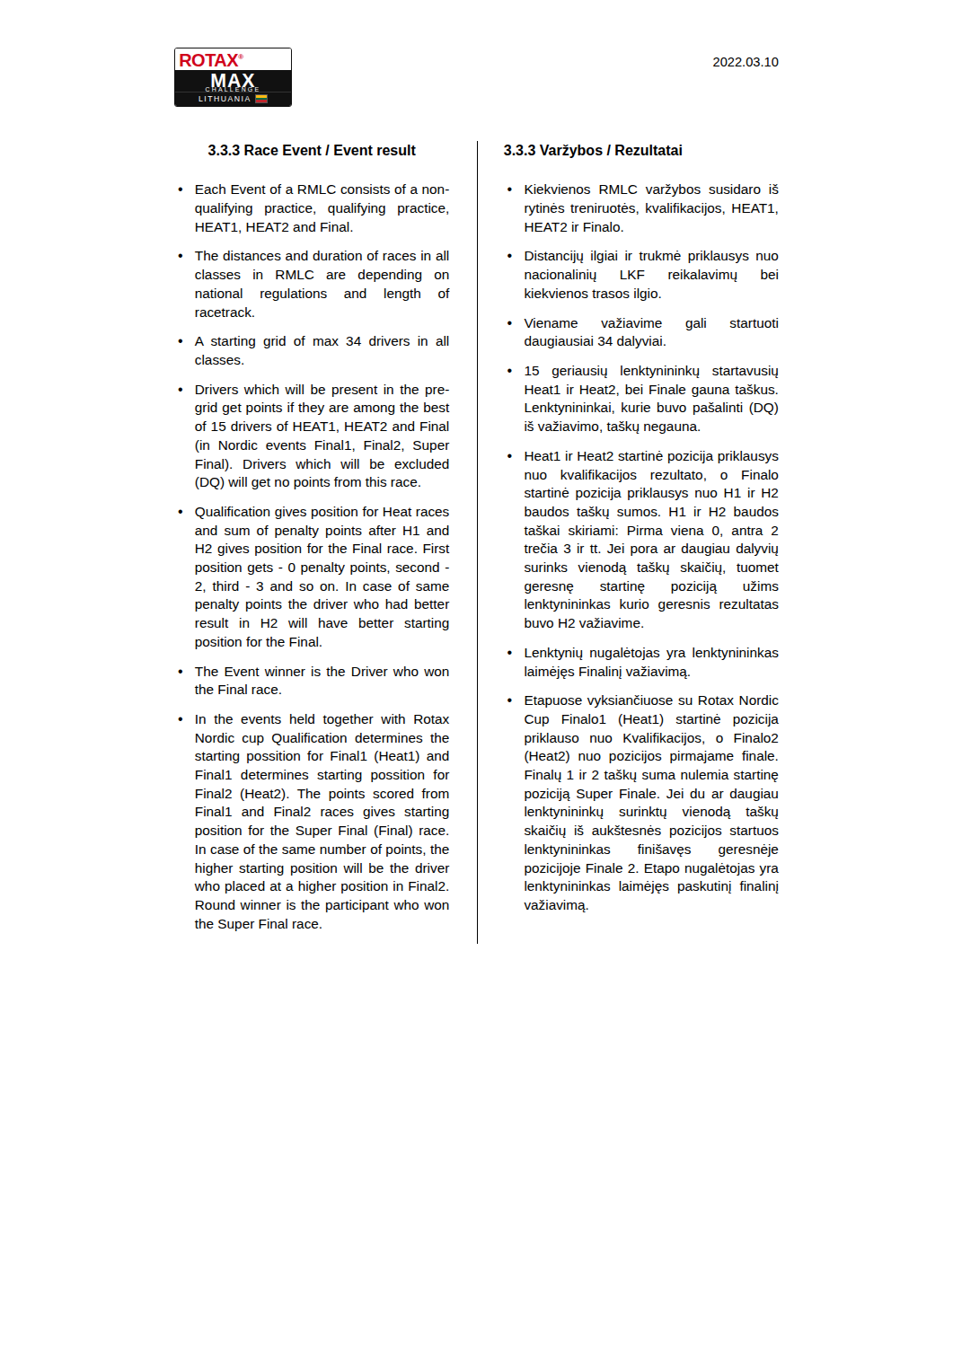ROTAX®
MAX CHALLENGE
LITHUANIA
2022.03.10
3.3.3 Race Event / Event result
Each Event of a RMLC consists of a non-qualifying practice, qualifying practice, HEAT1, HEAT2 and Final.
The distances and duration of races in all classes in RMLC are depending on national regulations and length of racetrack.
A starting grid of max 34 drivers in all classes.
Drivers which will be present in the pre-grid get points if they are among the best of 15 drivers of HEAT1, HEAT2 and Final (in Nordic events Final1, Final2, Super Final). Drivers which will be excluded (DQ) will get no points from this race.
Qualification gives position for Heat races and sum of penalty points after H1 and H2 gives position for the Final race. First position gets - 0 penalty points, second - 2, third - 3 and so on. In case of same penalty points the driver who had better result in H2 will have better starting position for the Final.
The Event winner is the Driver who won the Final race.
In the events held together with Rotax Nordic cup Qualification determines the starting possition for Final1 (Heat1) and Final1 determines starting possition for Final2 (Heat2). The points scored from Final1 and Final2 races gives starting position for the Super Final (Final) race. In case of the same number of points, the higher starting position will be the driver who placed at a higher position in Final2. Round winner is the participant who won the Super Final race.
3.3.3 Varžybos / Rezultatai
Kiekvienos RMLC varžybos susidaro iš rytinės treniruotės, kvalifikacijos, HEAT1, HEAT2 ir Finalo.
Distancijų ilgiai ir trukmė priklausys nuo nacionalinių LKF reikalavimų bei kiekvienos trasos ilgio.
Viename važiavime gali startuoti daugiausiai 34 dalyviai.
15 geriausių lenktynininkų startavusių Heat1 ir Heat2, bei Finale gauna taškus. Lenktynininkai, kurie buvo pašalinti (DQ) iš važiavimo, taškų negauna.
Heat1 ir Heat2 startinė pozicija priklausys nuo kvalifikacijos rezultato, o Finalo startinė pozicija priklausys nuo H1 ir H2 baudos taškų sumos. H1 ir H2 baudos taškai skiriami: Pirma viena 0, antra 2 trečia 3 ir tt. Jei pora ar daugiau dalyvių surinks vienodą taškų skaičių, tuomet geresnę startinę poziciją užims lenktynininkas kurio geresnis rezultatas buvo H2 važiavime.
Lenktynių nugalėtojas yra lenktynininkas laimėjęs Finalinį važiavimą.
Etapuose vyksiančiuose su Rotax Nordic Cup Finalo1 (Heat1) startinė pozicija priklauso nuo Kvalifikacijos, o Finalo2 (Heat2) nuo pozicijos pirmajame finale. Finalų 1 ir 2 taškų suma nulemia startinę poziciją Super Finale. Jei du ar daugiau lenktynininkų surinktų vienodą taškų skaičių iš aukštesnės pozicijos startuos lenktynininkas finišavęs geresnėje pozicijoje Finale 2. Etapo nugalėtojas yra lenktynininkas laimėjęs paskutinį finalinį važiavimą.